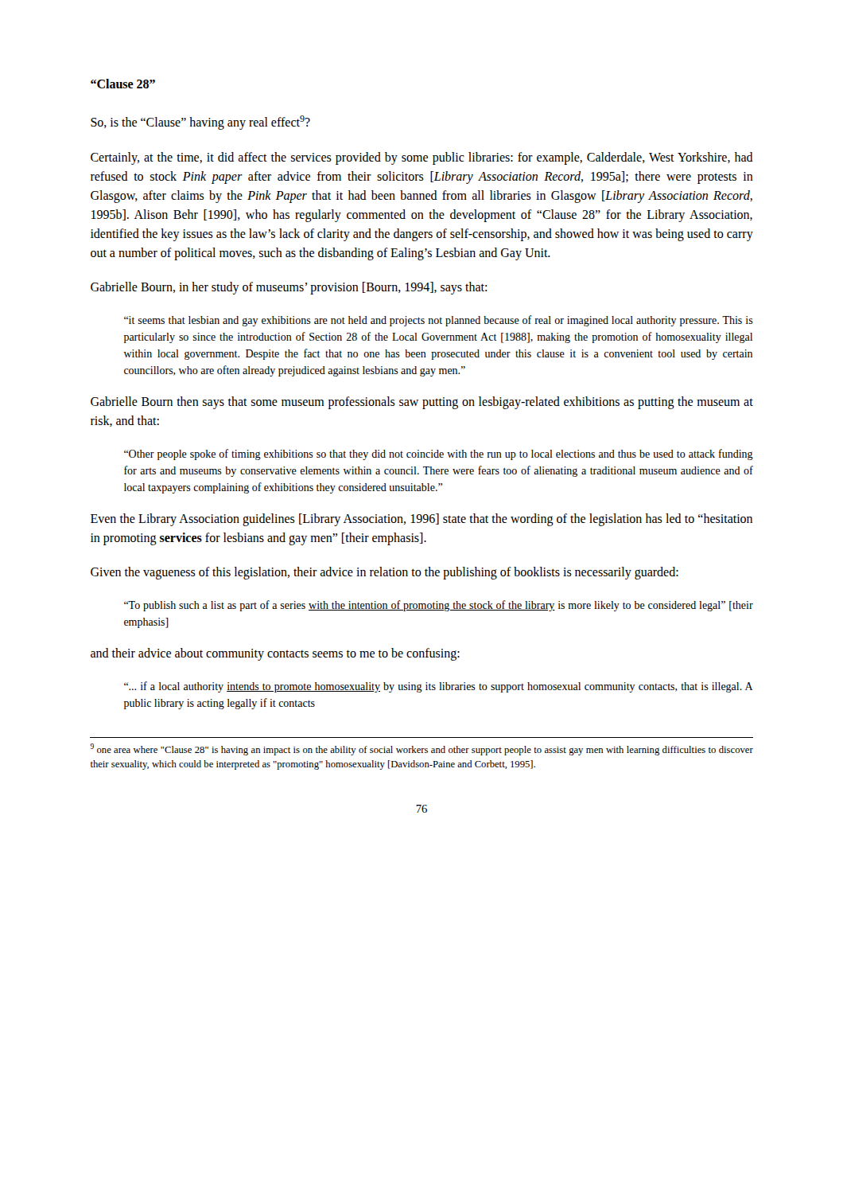“Clause 28”
So, is the “Clause” having any real effect9?
Certainly, at the time, it did affect the services provided by some public libraries: for example, Calderdale, West Yorkshire, had refused to stock Pink paper after advice from their solicitors [Library Association Record, 1995a]; there were protests in Glasgow, after claims by the Pink Paper that it had been banned from all libraries in Glasgow [Library Association Record, 1995b]. Alison Behr [1990], who has regularly commented on the development of “Clause 28” for the Library Association, identified the key issues as the law’s lack of clarity and the dangers of self-censorship, and showed how it was being used to carry out a number of political moves, such as the disbanding of Ealing’s Lesbian and Gay Unit.
Gabrielle Bourn, in her study of museums’ provision [Bourn, 1994], says that:
“it seems that lesbian and gay exhibitions are not held and projects not planned because of real or imagined local authority pressure. This is particularly so since the introduction of Section 28 of the Local Government Act [1988], making the promotion of homosexuality illegal within local government. Despite the fact that no one has been prosecuted under this clause it is a convenient tool used by certain councillors, who are often already prejudiced against lesbians and gay men.”
Gabrielle Bourn then says that some museum professionals saw putting on lesbigay-related exhibitions as putting the museum at risk, and that:
“Other people spoke of timing exhibitions so that they did not coincide with the run up to local elections and thus be used to attack funding for arts and museums by conservative elements within a council. There were fears too of alienating a traditional museum audience and of local taxpayers complaining of exhibitions they considered unsuitable.”
Even the Library Association guidelines [Library Association, 1996] state that the wording of the legislation has led to “hesitation in promoting services for lesbians and gay men” [their emphasis].
Given the vagueness of this legislation, their advice in relation to the publishing of booklists is necessarily guarded:
“To publish such a list as part of a series with the intention of promoting the stock of the library is more likely to be considered legal” [their emphasis]
and their advice about community contacts seems to me to be confusing:
“... if a local authority intends to promote homosexuality by using its libraries to support homosexual community contacts, that is illegal. A public library is acting legally if it contacts
9 one area where "Clause 28" is having an impact is on the ability of social workers and other support people to assist gay men with learning difficulties to discover their sexuality, which could be interpreted as "promoting" homosexuality [Davidson-Paine and Corbett, 1995].
76